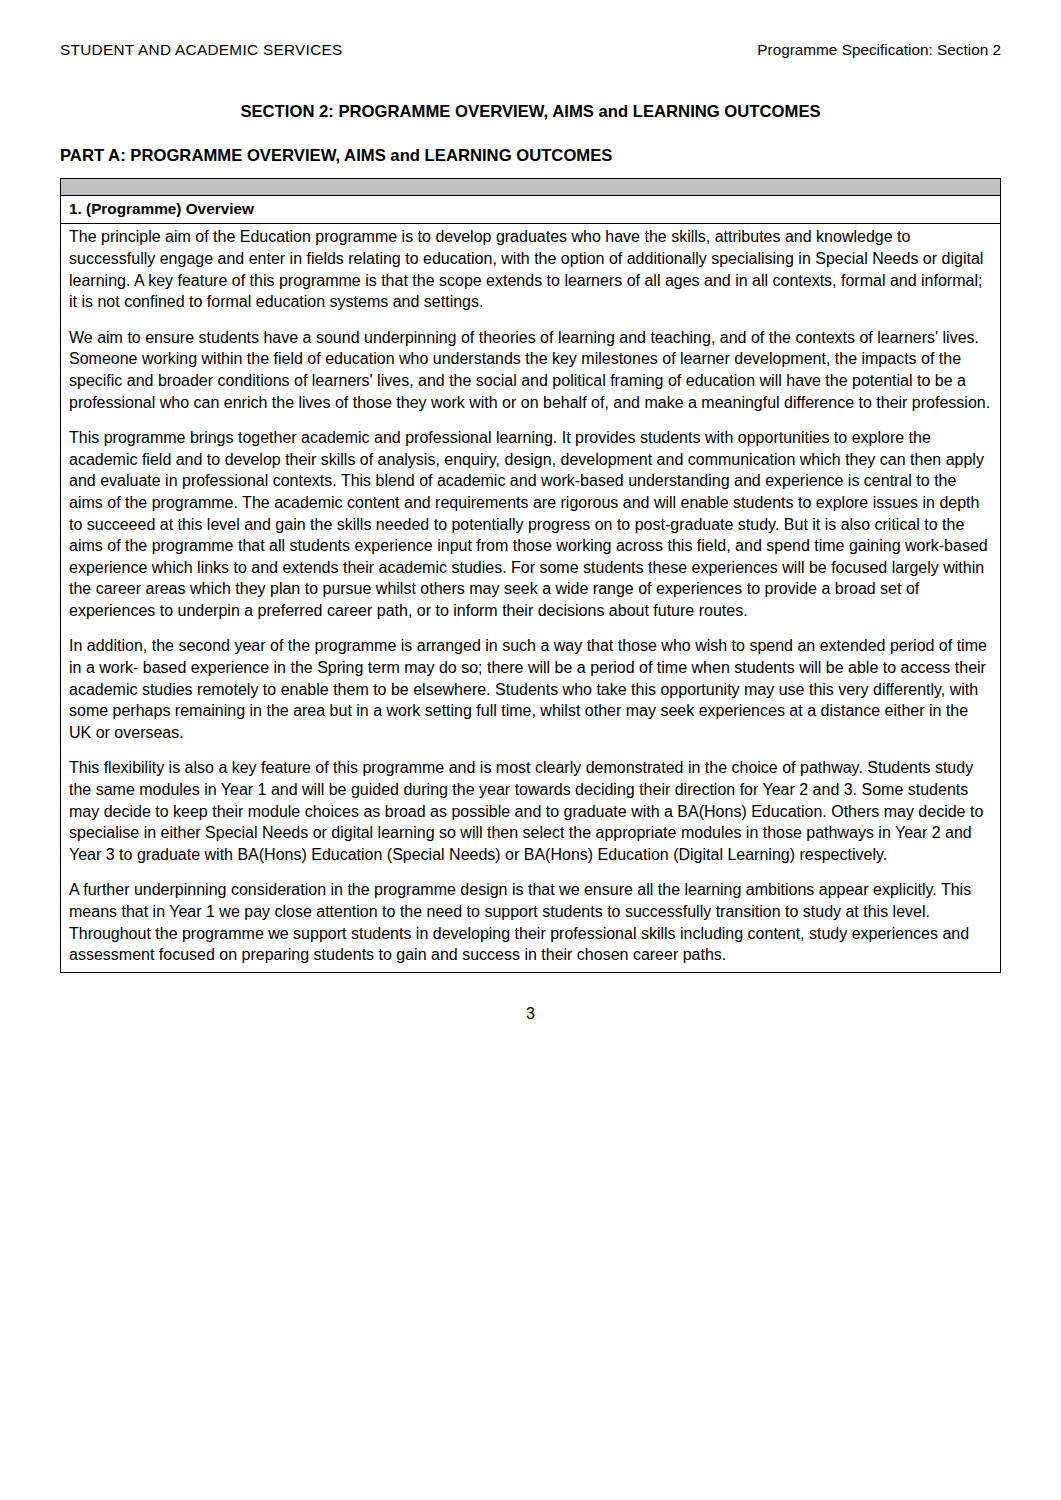STUDENT AND ACADEMIC SERVICES Programme Specification: Section 2
SECTION 2: PROGRAMME OVERVIEW, AIMS and LEARNING OUTCOMES
PART A: PROGRAMME OVERVIEW, AIMS and LEARNING OUTCOMES
1. (Programme) Overview
The principle aim of the Education programme is to develop graduates who have the skills, attributes and knowledge to successfully engage and enter in fields relating to education, with the option of additionally specialising in Special Needs or digital learning. A key feature of this programme is that the scope extends to learners of all ages and in all contexts, formal and informal; it is not confined to formal education systems and settings.
We aim to ensure students have a sound underpinning of theories of learning and teaching, and of the contexts of learners' lives. Someone working within the field of education who understands the key milestones of learner development, the impacts of the specific and broader conditions of learners' lives, and the social and political framing of education will have the potential to be a professional who can enrich the lives of those they work with or on behalf of, and make a meaningful difference to their profession.
This programme brings together academic and professional learning. It provides students with opportunities to explore the academic field and to develop their skills of analysis, enquiry, design, development and communication which they can then apply and evaluate in professional contexts. This blend of academic and work-based understanding and experience is central to the aims of the programme. The academic content and requirements are rigorous and will enable students to explore issues in depth to succeeed at this level and gain the skills needed to potentially progress on to post-graduate study. But it is also critical to the aims of the programme that all students experience input from those working across this field, and spend time gaining work-based experience which links to and extends their academic studies. For some students these experiences will be focused largely within the career areas which they plan to pursue whilst others may seek a wide range of experiences to provide a broad set of experiences to underpin a preferred career path, or to inform their decisions about future routes.
In addition, the second year of the programme is arranged in such a way that those who wish to spend an extended period of time in a work- based experience in the Spring term may do so; there will be a period of time when students will be able to access their academic studies remotely to enable them to be elsewhere. Students who take this opportunity may use this very differently, with some perhaps remaining in the area but in a work setting full time, whilst other may seek experiences at a distance either in the UK or overseas.
This flexibility is also a key feature of this programme and is most clearly demonstrated in the choice of pathway. Students study the same modules in Year 1 and will be guided during the year towards deciding their direction for Year 2 and 3. Some students may decide to keep their module choices as broad as possible and to graduate with a BA(Hons) Education. Others may decide to specialise in either Special Needs or digital learning so will then select the appropriate modules in those pathways in Year 2 and Year 3 to graduate with BA(Hons) Education (Special Needs) or BA(Hons) Education (Digital Learning) respectively.
A further underpinning consideration in the programme design is that we ensure all the learning ambitions appear explicitly. This means that in Year 1 we pay close attention to the need to support students to successfully transition to study at this level. Throughout the programme we support students in developing their professional skills including content, study experiences and assessment focused on preparing students to gain and success in their chosen career paths.
3